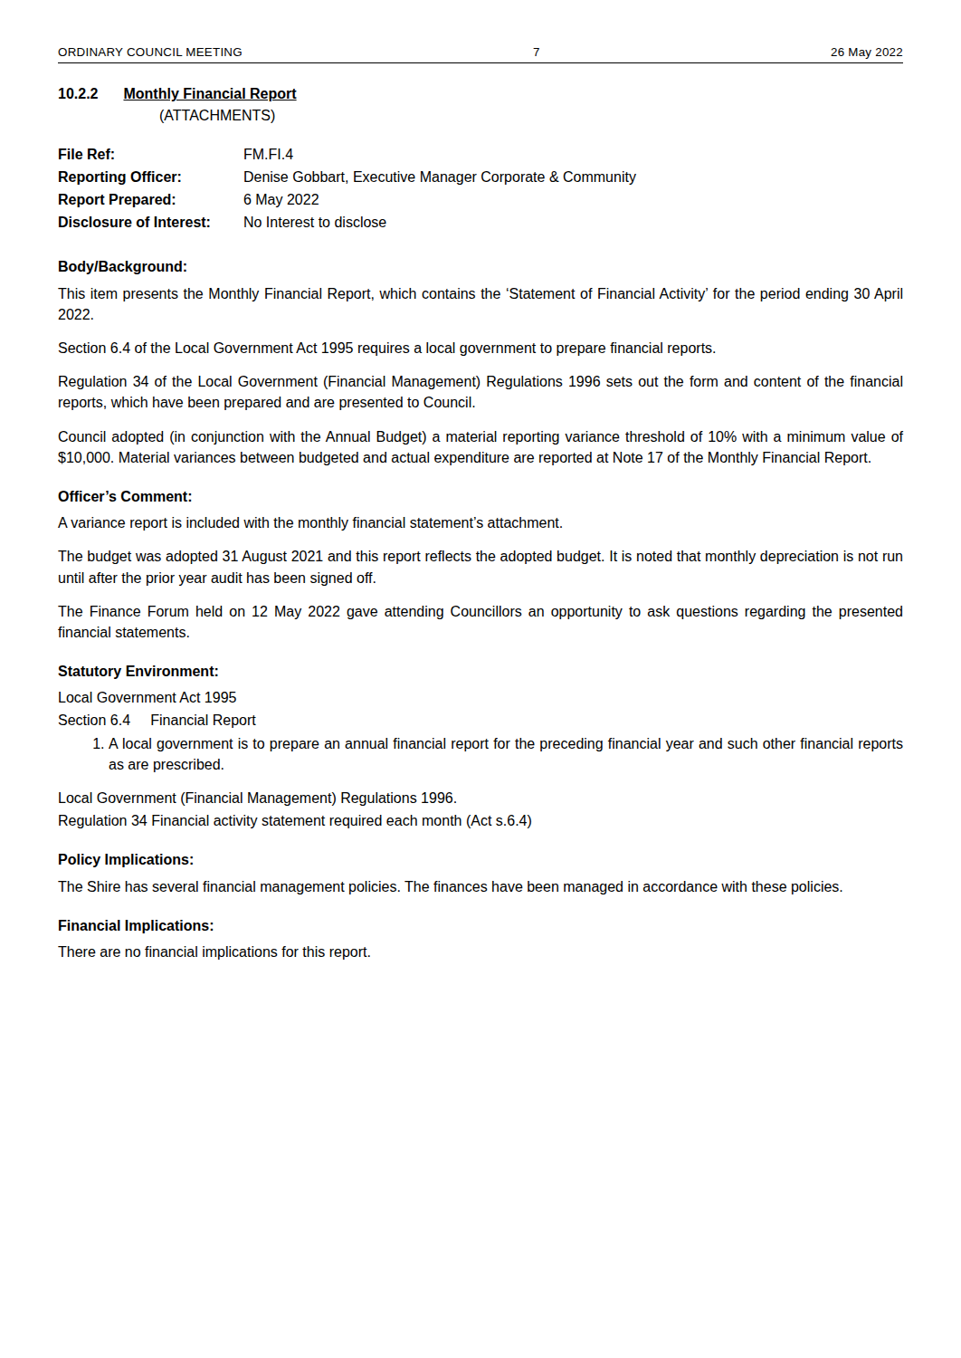ORDINARY COUNCIL MEETING 7 26 May 2022
10.2.2 Monthly Financial Report
(ATTACHMENTS)
| File Ref: | FM.FI.4 |
| Reporting Officer: | Denise Gobbart, Executive Manager Corporate & Community |
| Report Prepared: | 6 May 2022 |
| Disclosure of Interest: | No Interest to disclose |
Body/Background:
This item presents the Monthly Financial Report, which contains the ‘Statement of Financial Activity’ for the period ending 30 April 2022.
Section 6.4 of the Local Government Act 1995 requires a local government to prepare financial reports.
Regulation 34 of the Local Government (Financial Management) Regulations 1996 sets out the form and content of the financial reports, which have been prepared and are presented to Council.
Council adopted (in conjunction with the Annual Budget) a material reporting variance threshold of 10% with a minimum value of $10,000. Material variances between budgeted and actual expenditure are reported at Note 17 of the Monthly Financial Report.
Officer’s Comment:
A variance report is included with the monthly financial statement’s attachment.
The budget was adopted 31 August 2021 and this report reflects the adopted budget. It is noted that monthly depreciation is not run until after the prior year audit has been signed off.
The Finance Forum held on 12 May 2022 gave attending Councillors an opportunity to ask questions regarding the presented financial statements.
Statutory Environment:
Local Government Act 1995
Section 6.4 Financial Report
A local government is to prepare an annual financial report for the preceding financial year and such other financial reports as are prescribed.
Local Government (Financial Management) Regulations 1996.
Regulation 34 Financial activity statement required each month (Act s.6.4)
Policy Implications:
The Shire has several financial management policies. The finances have been managed in accordance with these policies.
Financial Implications:
There are no financial implications for this report.